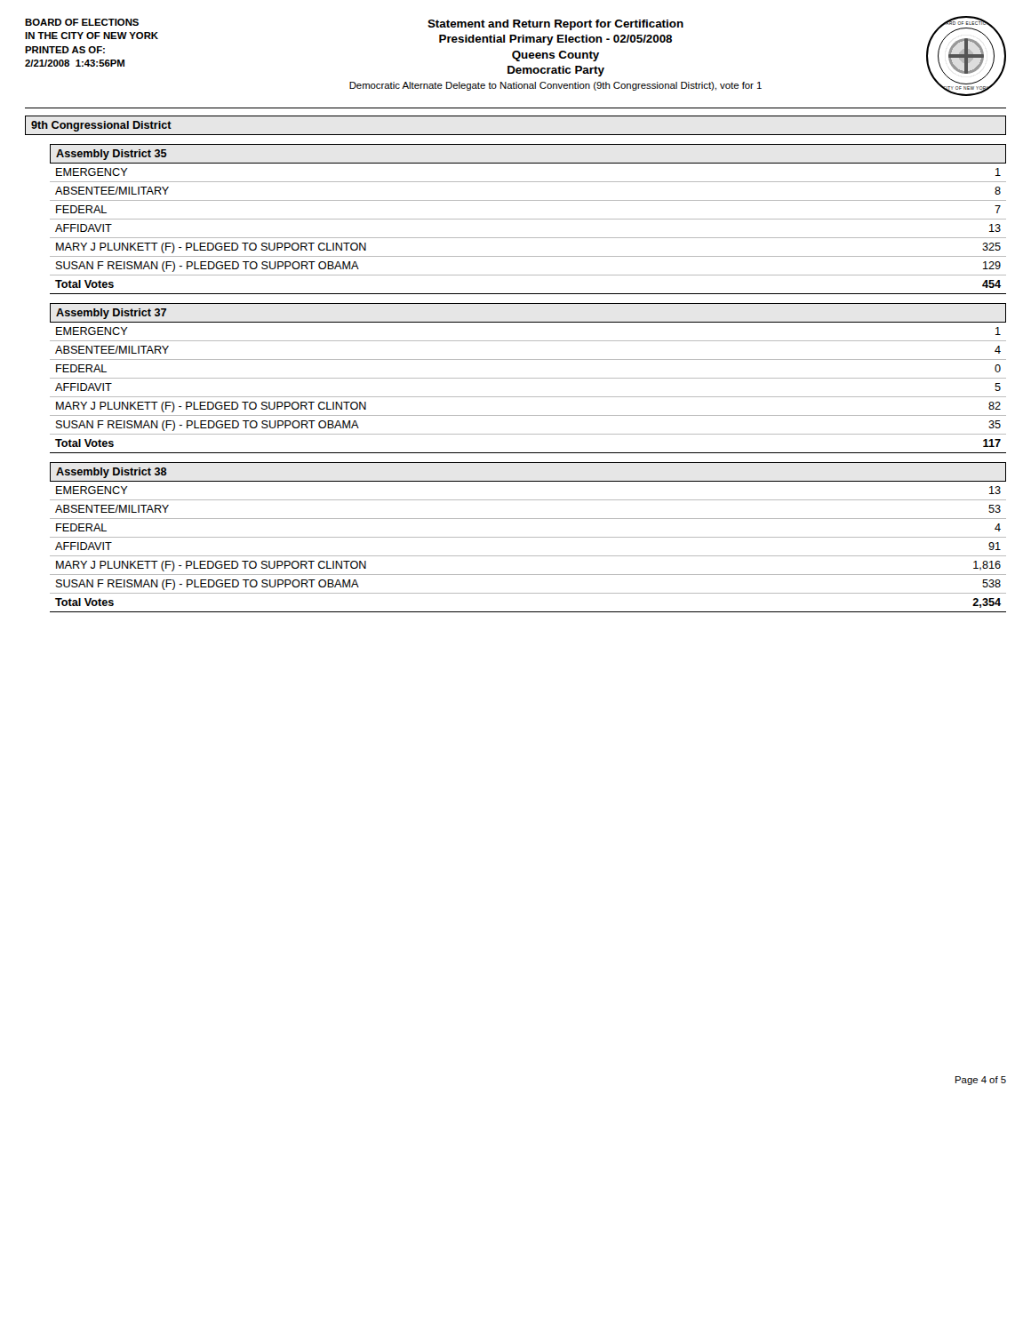BOARD OF ELECTIONS
IN THE CITY OF NEW YORK
PRINTED AS OF:
2/21/2008 1:43:56PM
Statement and Return Report for Certification
Presidential Primary Election - 02/05/2008
Queens County
Democratic Party
Democratic Alternate Delegate to National Convention (9th Congressional District), vote for 1
BOARD OF ELECTIONS
CITY OF NEW YORK
9th Congressional District
Assembly District 35
| EMERGENCY | 1 |
| ABSENTEE/MILITARY | 8 |
| FEDERAL | 7 |
| AFFIDAVIT | 13 |
| MARY J PLUNKETT (F) - PLEDGED TO SUPPORT CLINTON | 325 |
| SUSAN F REISMAN (F) - PLEDGED TO SUPPORT OBAMA | 129 |
| Total Votes | 454 |
Assembly District 37
| EMERGENCY | 1 |
| ABSENTEE/MILITARY | 4 |
| FEDERAL | 0 |
| AFFIDAVIT | 5 |
| MARY J PLUNKETT (F) - PLEDGED TO SUPPORT CLINTON | 82 |
| SUSAN F REISMAN (F) - PLEDGED TO SUPPORT OBAMA | 35 |
| Total Votes | 117 |
Assembly District 38
| EMERGENCY | 13 |
| ABSENTEE/MILITARY | 53 |
| FEDERAL | 4 |
| AFFIDAVIT | 91 |
| MARY J PLUNKETT (F) - PLEDGED TO SUPPORT CLINTON | 1,816 |
| SUSAN F REISMAN (F) - PLEDGED TO SUPPORT OBAMA | 538 |
| Total Votes | 2,354 |
Page 4 of 5